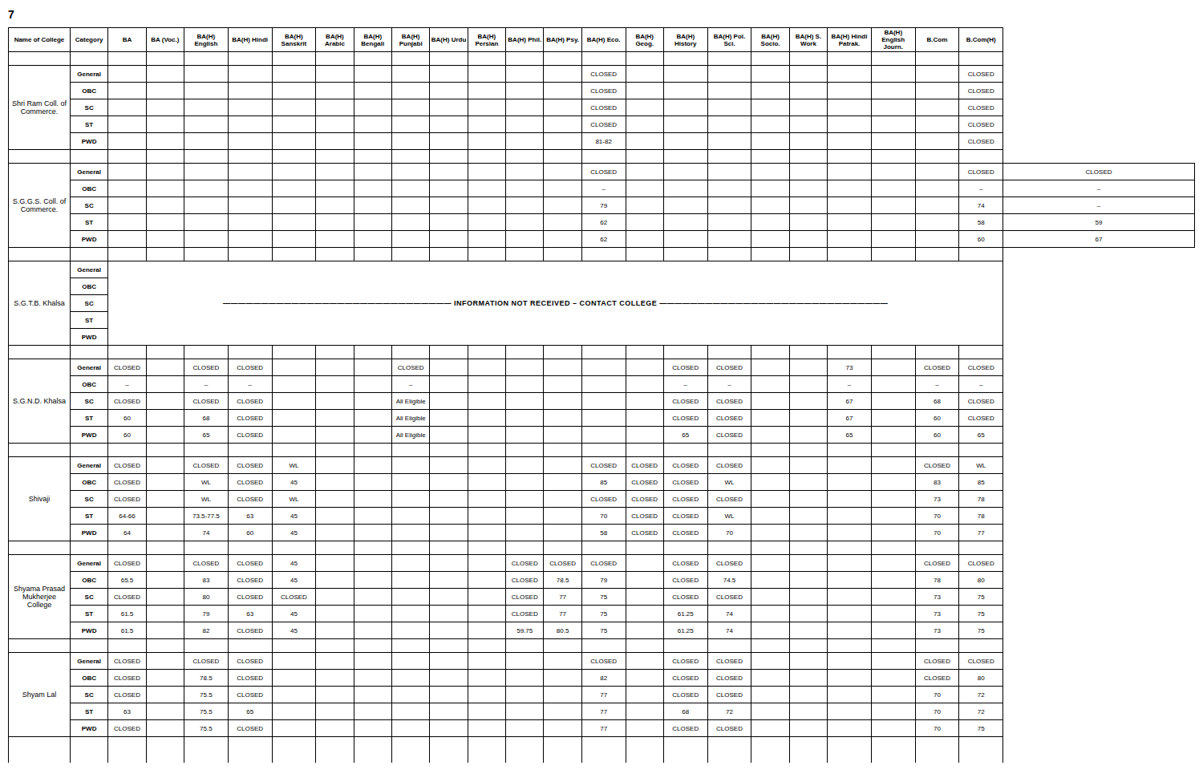7
| Name of College | Category | BA | BA (Voc.) | BA(H) English | BA(H) Hindi | BA(H) Sanskrit | BA(H) Arabic | BA(H) Bengali | BA(H) Punjabi | BA(H) Urdu | BA(H) Persian | BA(H) Phil. | BA(H) Psy. | BA(H) Eco. | BA(H) Geog. | BA(H) History | BA(H) Pol. Sci. | BA(H) Socio. | BA(H) S. Work | BA(H) Hindi Patrak. | BA(H) English Journ. | B.Com | B.Com(H) |
| --- | --- | --- | --- | --- | --- | --- | --- | --- | --- | --- | --- | --- | --- | --- | --- | --- | --- | --- | --- | --- | --- | --- | --- |
| Shri Ram Coll. of Commerce. | General | | | | | | | | | | | | | CLOSED | | | | | | | | | CLOSED |
| OBC | | | | | | | | | | | | | CLOSED | | | | | | | | | CLOSED |
| SC | | | | | | | | | | | | | CLOSED | | | | | | | | | CLOSED |
| ST | | | | | | | | | | | | | CLOSED | | | | | | | | | CLOSED |
| PWD | | | | | | | | | | | | | 81-82 | | | | | | | | | CLOSED |
| S.G.G.S. Coll. of Commerce. | General | | | | | | | | | | | | | CLOSED | | | | | | | | | CLOSED | CLOSED |
| OBC | | | | | | | | | | | | | – | | | | | | | | | – | – |
| SC | | | | | | | | | | | | | 79 | | | | | | | | | 74 | – |
| ST | | | | | | | | | | | | | 62 | | | | | | | | | 58 | 59 |
| PWD | | | | | | | | | | | | | 62 | | | | | | | | | 60 | 67 |
| S.G.T.B. Khalsa | General | —————————————————————————————— INFORMATION NOT RECEIVED – CONTACT COLLEGE —————————————————————————————— |
| OBC |
| SC |
| ST |
| PWD |
| S.G.N.D. Khalsa | General | CLOSED | | CLOSED | CLOSED | | | | CLOSED | | | | | | | CLOSED | CLOSED | | | 73 | | CLOSED | CLOSED |
| OBC | – | | – | – | | | | – | | | | | | | – | – | | | – | | – | – |
| SC | CLOSED | | CLOSED | CLOSED | | | | All Eligible | | | | | | | CLOSED | CLOSED | | | 67 | | 68 | CLOSED |
| ST | 60 | | 68 | CLOSED | | | | All Eligible | | | | | | | CLOSED | CLOSED | | | 67 | | 60 | CLOSED |
| PWD | 60 | | 65 | CLOSED | | | | All Eligible | | | | | | | 65 | CLOSED | | | 65 | | 60 | 65 |
| Shivaji | General | CLOSED | | CLOSED | CLOSED | WL | | | | | | | | CLOSED | CLOSED | CLOSED | CLOSED | | | | | CLOSED | WL |
| OBC | CLOSED | | WL | CLOSED | 45 | | | | | | | | 85 | CLOSED | CLOSED | WL | | | | | 83 | 85 |
| SC | CLOSED | | WL | CLOSED | WL | | | | | | | | CLOSED | CLOSED | CLOSED | CLOSED | | | | | 73 | 78 |
| ST | 64-66 | | 73.5-77.5 | 63 | 45 | | | | | | | | 70 | CLOSED | CLOSED | WL | | | | | 70 | 78 |
| PWD | 64 | | 74 | 60 | 45 | | | | | | | | 58 | CLOSED | CLOSED | 70 | | | | | 70 | 77 |
| Shyama Prasad Mukherjee College | General | CLOSED | | CLOSED | CLOSED | 45 | | | | | | CLOSED | CLOSED | CLOSED | | CLOSED | CLOSED | | | | | CLOSED | CLOSED |
| OBC | 65.5 | | 83 | CLOSED | 45 | | | | | | CLOSED | 78.5 | 79 | | CLOSED | 74.5 | | | | | 78 | 80 |
| SC | CLOSED | | 80 | CLOSED | CLOSED | | | | | | CLOSED | 77 | 75 | | CLOSED | CLOSED | | | | | 73 | 75 |
| ST | 61.5 | | 79 | 63 | 45 | | | | | | CLOSED | 77 | 75 | | 61.25 | 74 | | | | | 73 | 75 |
| PWD | 61.5 | | 82 | CLOSED | 45 | | | | | | 59.75 | 80.5 | 75 | | 61.25 | 74 | | | | | 73 | 75 |
| Shyam Lal | General | CLOSED | | CLOSED | CLOSED | | | | | | | | | CLOSED | | CLOSED | CLOSED | | | | | CLOSED | CLOSED |
| OBC | CLOSED | | 78.5 | CLOSED | | | | | | | | | 82 | | CLOSED | CLOSED | | | | | CLOSED | 80 |
| SC | CLOSED | | 75.5 | CLOSED | | | | | | | | | 77 | | CLOSED | CLOSED | | | | | 70 | 72 |
| ST | 63 | | 75.5 | 65 | | | | | | | | | 77 | | 68 | 72 | | | | | 70 | 72 |
| PWD | CLOSED | | 75.5 | CLOSED | | | | | | | | | 77 | | CLOSED | CLOSED | | | | | 70 | 75 |